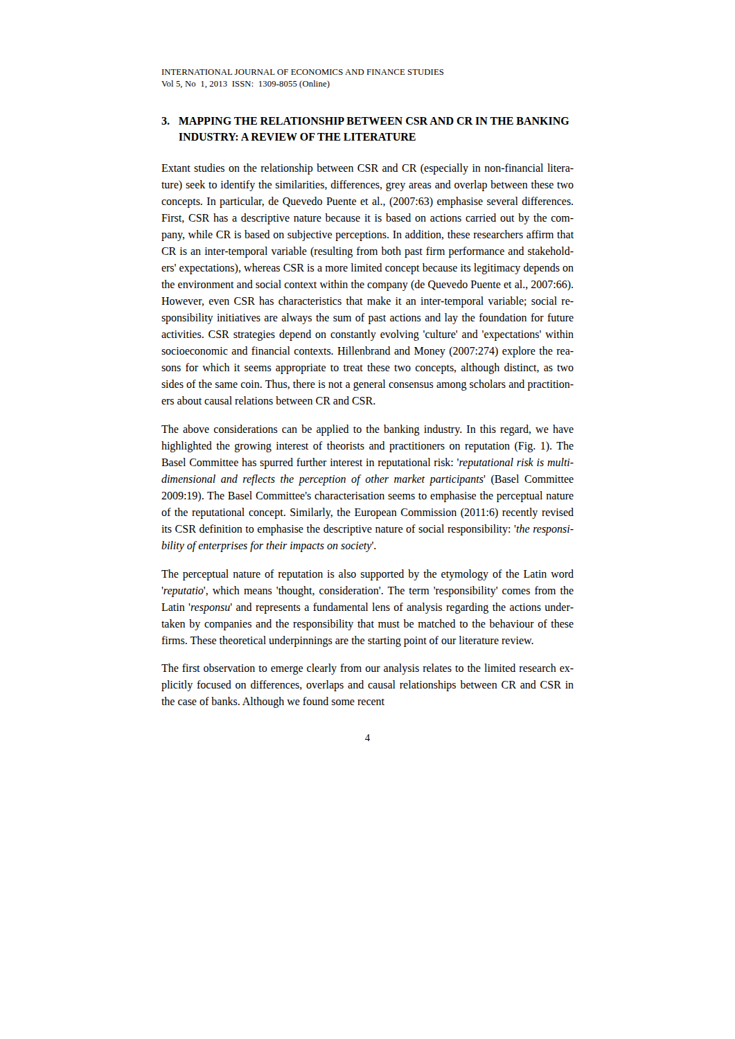INTERNATIONAL JOURNAL OF ECONOMICS AND FINANCE STUDIES Vol 5, No 1, 2013 ISSN: 1309-8055 (Online)
3. MAPPING THE RELATIONSHIP BETWEEN CSR AND CR IN THE BANKING INDUSTRY: A REVIEW OF THE LITERATURE
Extant studies on the relationship between CSR and CR (especially in non-financial literature) seek to identify the similarities, differences, grey areas and overlap between these two concepts. In particular, de Quevedo Puente et al., (2007:63) emphasise several differences. First, CSR has a descriptive nature because it is based on actions carried out by the company, while CR is based on subjective perceptions. In addition, these researchers affirm that CR is an inter-temporal variable (resulting from both past firm performance and stakeholders' expectations), whereas CSR is a more limited concept because its legitimacy depends on the environment and social context within the company (de Quevedo Puente et al., 2007:66). However, even CSR has characteristics that make it an inter-temporal variable; social responsibility initiatives are always the sum of past actions and lay the foundation for future activities. CSR strategies depend on constantly evolving 'culture' and 'expectations' within socioeconomic and financial contexts. Hillenbrand and Money (2007:274) explore the reasons for which it seems appropriate to treat these two concepts, although distinct, as two sides of the same coin. Thus, there is not a general consensus among scholars and practitioners about causal relations between CR and CSR.
The above considerations can be applied to the banking industry. In this regard, we have highlighted the growing interest of theorists and practitioners on reputation (Fig. 1). The Basel Committee has spurred further interest in reputational risk: 'reputational risk is multidimensional and reflects the perception of other market participants' (Basel Committee 2009:19). The Basel Committee's characterisation seems to emphasise the perceptual nature of the reputational concept. Similarly, the European Commission (2011:6) recently revised its CSR definition to emphasise the descriptive nature of social responsibility: 'the responsibility of enterprises for their impacts on society'.
The perceptual nature of reputation is also supported by the etymology of the Latin word 'reputatio', which means 'thought, consideration'. The term 'responsibility' comes from the Latin 'responsu' and represents a fundamental lens of analysis regarding the actions undertaken by companies and the responsibility that must be matched to the behaviour of these firms. These theoretical underpinnings are the starting point of our literature review.
The first observation to emerge clearly from our analysis relates to the limited research explicitly focused on differences, overlaps and causal relationships between CR and CSR in the case of banks. Although we found some recent
4